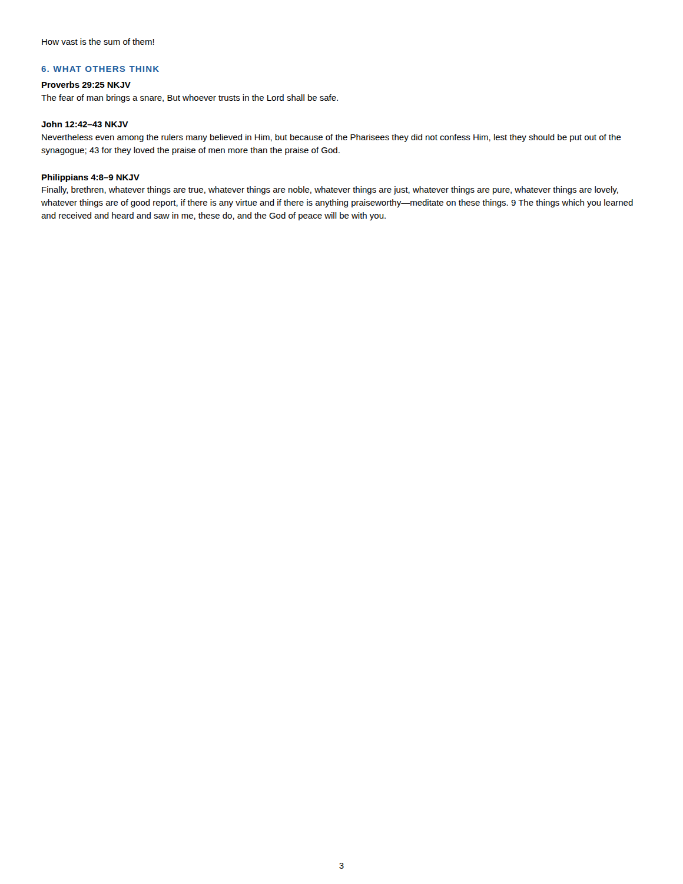How vast is the sum of them!
6. What Others Think
Proverbs 29:25 NKJV
The fear of man brings a snare, But whoever trusts in the Lord shall be safe.
John 12:42–43 NKJV
Nevertheless even among the rulers many believed in Him, but because of the Pharisees they did not confess Him, lest they should be put out of the synagogue; 43 for they loved the praise of men more than the praise of God.
Philippians 4:8–9 NKJV
Finally, brethren, whatever things are true, whatever things are noble, whatever things are just, whatever things are pure, whatever things are lovely, whatever things are of good report, if there is any virtue and if there is anything praiseworthy—meditate on these things. 9 The things which you learned and received and heard and saw in me, these do, and the God of peace will be with you.
3